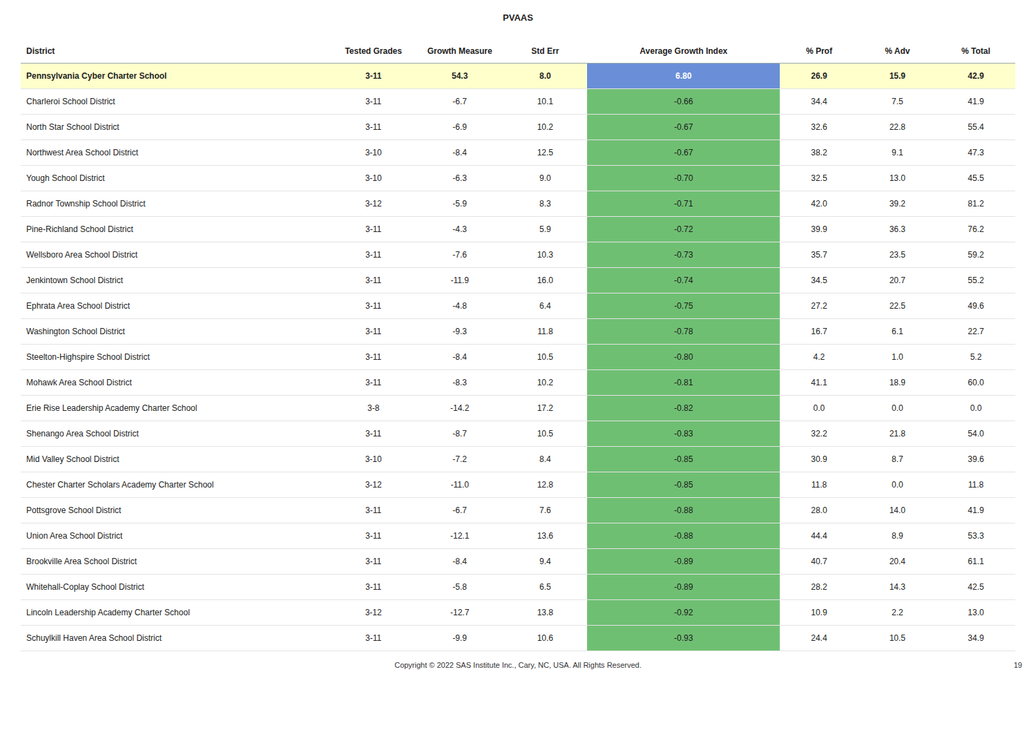PVAAS
| District | Tested Grades | Growth Measure | Std Err | Average Growth Index | % Prof | % Adv | % Total |
| --- | --- | --- | --- | --- | --- | --- | --- |
| Pennsylvania Cyber Charter School | 3-11 | 54.3 | 8.0 | 6.80 | 26.9 | 15.9 | 42.9 |
| Charleroi School District | 3-11 | -6.7 | 10.1 | -0.66 | 34.4 | 7.5 | 41.9 |
| North Star School District | 3-11 | -6.9 | 10.2 | -0.67 | 32.6 | 22.8 | 55.4 |
| Northwest Area School District | 3-10 | -8.4 | 12.5 | -0.67 | 38.2 | 9.1 | 47.3 |
| Yough School District | 3-10 | -6.3 | 9.0 | -0.70 | 32.5 | 13.0 | 45.5 |
| Radnor Township School District | 3-12 | -5.9 | 8.3 | -0.71 | 42.0 | 39.2 | 81.2 |
| Pine-Richland School District | 3-11 | -4.3 | 5.9 | -0.72 | 39.9 | 36.3 | 76.2 |
| Wellsboro Area School District | 3-11 | -7.6 | 10.3 | -0.73 | 35.7 | 23.5 | 59.2 |
| Jenkintown School District | 3-11 | -11.9 | 16.0 | -0.74 | 34.5 | 20.7 | 55.2 |
| Ephrata Area School District | 3-11 | -4.8 | 6.4 | -0.75 | 27.2 | 22.5 | 49.6 |
| Washington School District | 3-11 | -9.3 | 11.8 | -0.78 | 16.7 | 6.1 | 22.7 |
| Steelton-Highspire School District | 3-11 | -8.4 | 10.5 | -0.80 | 4.2 | 1.0 | 5.2 |
| Mohawk Area School District | 3-11 | -8.3 | 10.2 | -0.81 | 41.1 | 18.9 | 60.0 |
| Erie Rise Leadership Academy Charter School | 3-8 | -14.2 | 17.2 | -0.82 | 0.0 | 0.0 | 0.0 |
| Shenango Area School District | 3-11 | -8.7 | 10.5 | -0.83 | 32.2 | 21.8 | 54.0 |
| Mid Valley School District | 3-10 | -7.2 | 8.4 | -0.85 | 30.9 | 8.7 | 39.6 |
| Chester Charter Scholars Academy Charter School | 3-12 | -11.0 | 12.8 | -0.85 | 11.8 | 0.0 | 11.8 |
| Pottsgrove School District | 3-11 | -6.7 | 7.6 | -0.88 | 28.0 | 14.0 | 41.9 |
| Union Area School District | 3-11 | -12.1 | 13.6 | -0.88 | 44.4 | 8.9 | 53.3 |
| Brookville Area School District | 3-11 | -8.4 | 9.4 | -0.89 | 40.7 | 20.4 | 61.1 |
| Whitehall-Coplay School District | 3-11 | -5.8 | 6.5 | -0.89 | 28.2 | 14.3 | 42.5 |
| Lincoln Leadership Academy Charter School | 3-12 | -12.7 | 13.8 | -0.92 | 10.9 | 2.2 | 13.0 |
| Schuylkill Haven Area School District | 3-11 | -9.9 | 10.6 | -0.93 | 24.4 | 10.5 | 34.9 |
Copyright © 2022 SAS Institute Inc., Cary, NC, USA. All Rights Reserved. 19